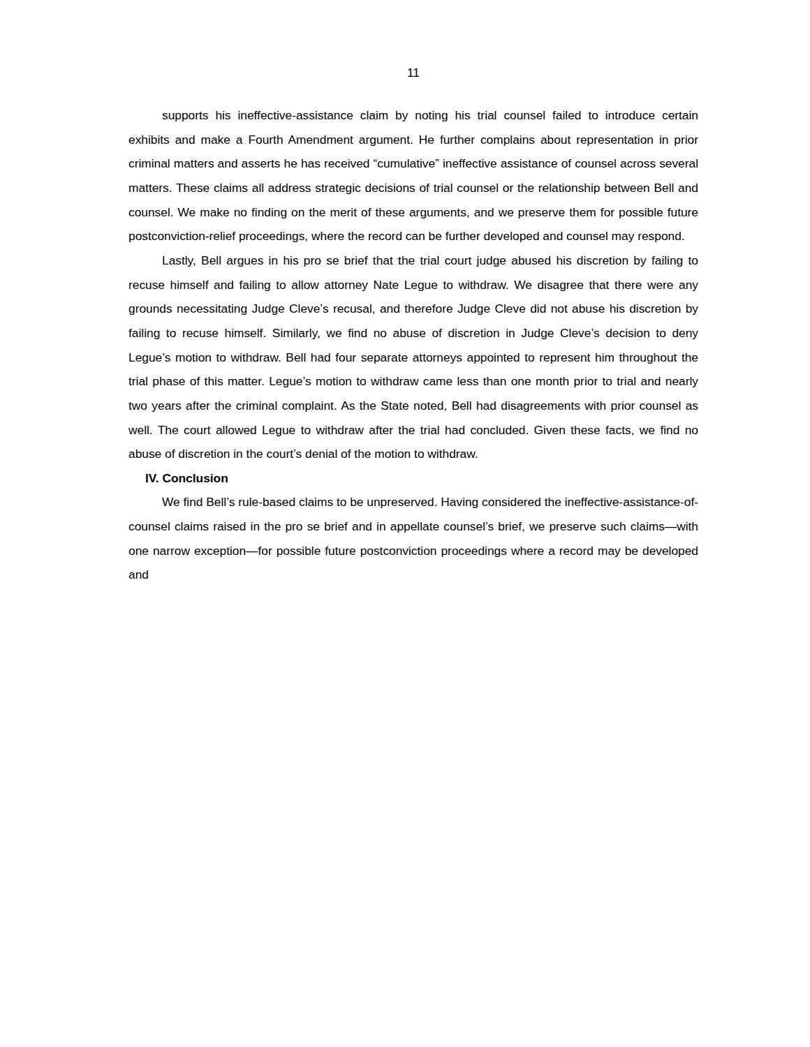11
supports his ineffective-assistance claim by noting his trial counsel failed to introduce certain exhibits and make a Fourth Amendment argument. He further complains about representation in prior criminal matters and asserts he has received “cumulative” ineffective assistance of counsel across several matters. These claims all address strategic decisions of trial counsel or the relationship between Bell and counsel. We make no finding on the merit of these arguments, and we preserve them for possible future postconviction-relief proceedings, where the record can be further developed and counsel may respond.
Lastly, Bell argues in his pro se brief that the trial court judge abused his discretion by failing to recuse himself and failing to allow attorney Nate Legue to withdraw. We disagree that there were any grounds necessitating Judge Cleve’s recusal, and therefore Judge Cleve did not abuse his discretion by failing to recuse himself. Similarly, we find no abuse of discretion in Judge Cleve’s decision to deny Legue’s motion to withdraw. Bell had four separate attorneys appointed to represent him throughout the trial phase of this matter. Legue’s motion to withdraw came less than one month prior to trial and nearly two years after the criminal complaint. As the State noted, Bell had disagreements with prior counsel as well. The court allowed Legue to withdraw after the trial had concluded. Given these facts, we find no abuse of discretion in the court’s denial of the motion to withdraw.
IV. Conclusion
We find Bell’s rule-based claims to be unpreserved. Having considered the ineffective-assistance-of-counsel claims raised in the pro se brief and in appellate counsel’s brief, we preserve such claims—with one narrow exception—for possible future postconviction proceedings where a record may be developed and